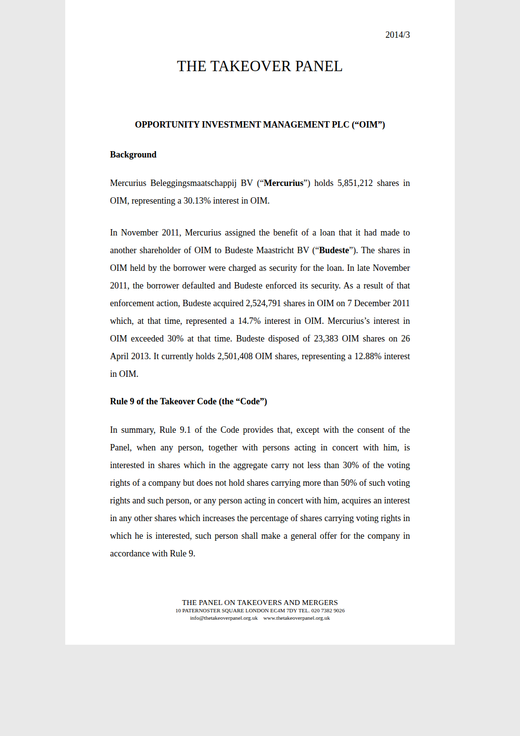2014/3
THE TAKEOVER PANEL
OPPORTUNITY INVESTMENT MANAGEMENT PLC (“OIM”)
Background
Mercurius Beleggingsmaatschappij BV (“Mercurius”) holds 5,851,212 shares in OIM, representing a 30.13% interest in OIM.
In November 2011, Mercurius assigned the benefit of a loan that it had made to another shareholder of OIM to Budeste Maastricht BV (“Budeste”). The shares in OIM held by the borrower were charged as security for the loan. In late November 2011, the borrower defaulted and Budeste enforced its security. As a result of that enforcement action, Budeste acquired 2,524,791 shares in OIM on 7 December 2011 which, at that time, represented a 14.7% interest in OIM. Mercurius’s interest in OIM exceeded 30% at that time. Budeste disposed of 23,383 OIM shares on 26 April 2013. It currently holds 2,501,408 OIM shares, representing a 12.88% interest in OIM.
Rule 9 of the Takeover Code (the “Code”)
In summary, Rule 9.1 of the Code provides that, except with the consent of the Panel, when any person, together with persons acting in concert with him, is interested in shares which in the aggregate carry not less than 30% of the voting rights of a company but does not hold shares carrying more than 50% of such voting rights and such person, or any person acting in concert with him, acquires an interest in any other shares which increases the percentage of shares carrying voting rights in which he is interested, such person shall make a general offer for the company in accordance with Rule 9.
THE PANEL ON TAKEOVERS AND MERGERS
10 PATERNOSTER SQUARE LONDON EC4M 7DY TEL. 020 7382 9026
info@thetakeoverpanel.org.uk www.thetakeoverpanel.org.uk